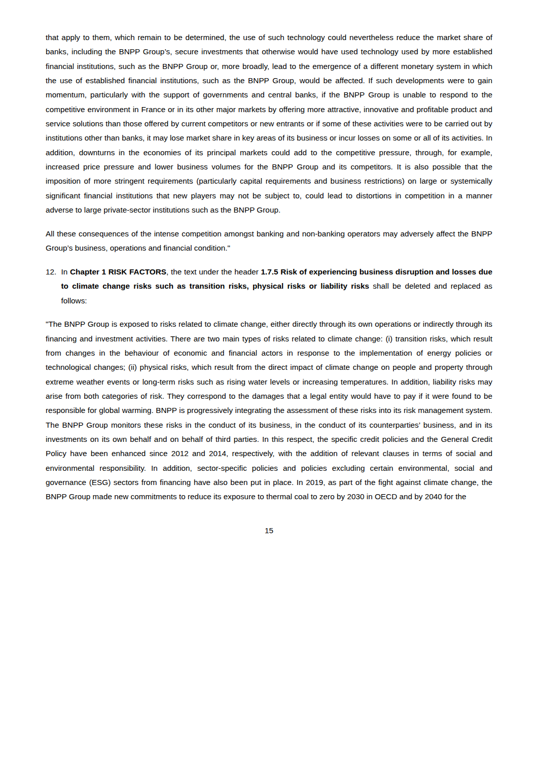that apply to them, which remain to be determined, the use of such technology could nevertheless reduce the market share of banks, including the BNPP Group’s, secure investments that otherwise would have used technology used by more established financial institutions, such as the BNPP Group or, more broadly, lead to the emergence of a different monetary system in which the use of established financial institutions, such as the BNPP Group, would be affected. If such developments were to gain momentum, particularly with the support of governments and central banks, if the BNPP Group is unable to respond to the competitive environment in France or in its other major markets by offering more attractive, innovative and profitable product and service solutions than those offered by current competitors or new entrants or if some of these activities were to be carried out by institutions other than banks, it may lose market share in key areas of its business or incur losses on some or all of its activities. In addition, downturns in the economies of its principal markets could add to the competitive pressure, through, for example, increased price pressure and lower business volumes for the BNPP Group and its competitors. It is also possible that the imposition of more stringent requirements (particularly capital requirements and business restrictions) on large or systemically significant financial institutions that new players may not be subject to, could lead to distortions in competition in a manner adverse to large private-sector institutions such as the BNPP Group.
All these consequences of the intense competition amongst banking and non-banking operators may adversely affect the BNPP Group’s business, operations and financial condition."
12.
In Chapter 1 RISK FACTORS, the text under the header 1.7.5 Risk of experiencing business disruption and losses due to climate change risks such as transition risks, physical risks or liability risks shall be deleted and replaced as follows:
"The BNPP Group is exposed to risks related to climate change, either directly through its own operations or indirectly through its financing and investment activities. There are two main types of risks related to climate change: (i) transition risks, which result from changes in the behaviour of economic and financial actors in response to the implementation of energy policies or technological changes; (ii) physical risks, which result from the direct impact of climate change on people and property through extreme weather events or long-term risks such as rising water levels or increasing temperatures. In addition, liability risks may arise from both categories of risk. They correspond to the damages that a legal entity would have to pay if it were found to be responsible for global warming. BNPP is progressively integrating the assessment of these risks into its risk management system. The BNPP Group monitors these risks in the conduct of its business, in the conduct of its counterparties’ business, and in its investments on its own behalf and on behalf of third parties. In this respect, the specific credit policies and the General Credit Policy have been enhanced since 2012 and 2014, respectively, with the addition of relevant clauses in terms of social and environmental responsibility. In addition, sector-specific policies and policies excluding certain environmental, social and governance (ESG) sectors from financing have also been put in place. In 2019, as part of the fight against climate change, the BNPP Group made new commitments to reduce its exposure to thermal coal to zero by 2030 in OECD and by 2040 for the
15